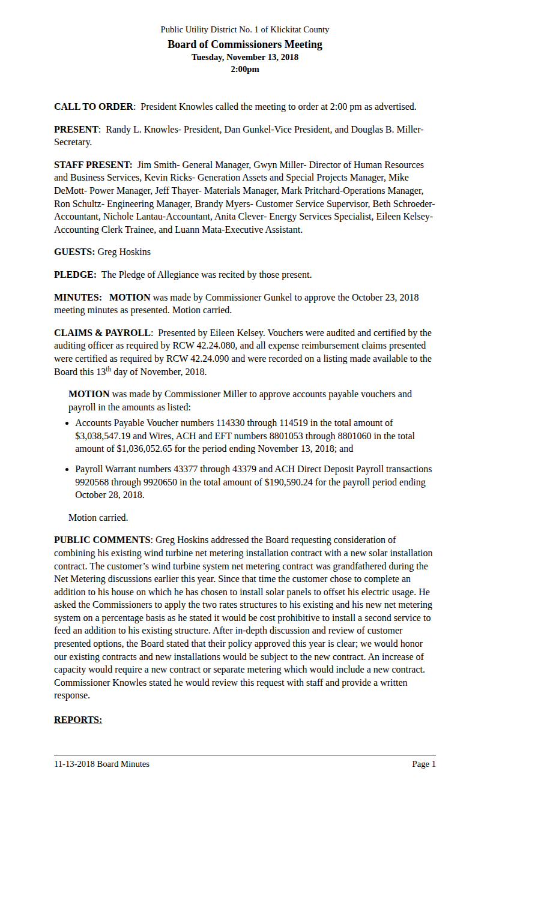Public Utility District No. 1 of Klickitat County
Board of Commissioners Meeting
Tuesday, November 13, 2018
2:00pm
CALL TO ORDER: President Knowles called the meeting to order at 2:00 pm as advertised.
PRESENT: Randy L. Knowles- President, Dan Gunkel-Vice President, and Douglas B. Miller-Secretary.
STAFF PRESENT: Jim Smith- General Manager, Gwyn Miller- Director of Human Resources and Business Services, Kevin Ricks- Generation Assets and Special Projects Manager, Mike DeMott- Power Manager, Jeff Thayer- Materials Manager, Mark Pritchard-Operations Manager, Ron Schultz- Engineering Manager, Brandy Myers- Customer Service Supervisor, Beth Schroeder- Accountant, Nichole Lantau-Accountant, Anita Clever- Energy Services Specialist, Eileen Kelsey-Accounting Clerk Trainee, and Luann Mata-Executive Assistant.
GUESTS: Greg Hoskins
PLEDGE: The Pledge of Allegiance was recited by those present.
MINUTES: MOTION was made by Commissioner Gunkel to approve the October 23, 2018 meeting minutes as presented. Motion carried.
CLAIMS & PAYROLL: Presented by Eileen Kelsey. Vouchers were audited and certified by the auditing officer as required by RCW 42.24.080, and all expense reimbursement claims presented were certified as required by RCW 42.24.090 and were recorded on a listing made available to the Board this 13th day of November, 2018.
MOTION was made by Commissioner Miller to approve accounts payable vouchers and payroll in the amounts as listed:
Accounts Payable Voucher numbers 114330 through 114519 in the total amount of $3,038,547.19 and Wires, ACH and EFT numbers 8801053 through 8801060 in the total amount of $1,036,052.65 for the period ending November 13, 2018; and
Payroll Warrant numbers 43377 through 43379 and ACH Direct Deposit Payroll transactions 9920568 through 9920650 in the total amount of $190,590.24 for the payroll period ending October 28, 2018.
Motion carried.
PUBLIC COMMENTS: Greg Hoskins addressed the Board requesting consideration of combining his existing wind turbine net metering installation contract with a new solar installation contract. The customer’s wind turbine system net metering contract was grandfathered during the Net Metering discussions earlier this year. Since that time the customer chose to complete an addition to his house on which he has chosen to install solar panels to offset his electric usage. He asked the Commissioners to apply the two rates structures to his existing and his new net metering system on a percentage basis as he stated it would be cost prohibitive to install a second service to feed an addition to his existing structure. After in-depth discussion and review of customer presented options, the Board stated that their policy approved this year is clear; we would honor our existing contracts and new installations would be subject to the new contract. An increase of capacity would require a new contract or separate metering which would include a new contract. Commissioner Knowles stated he would review this request with staff and provide a written response.
REPORTS:
11-13-2018 Board Minutes Page 1